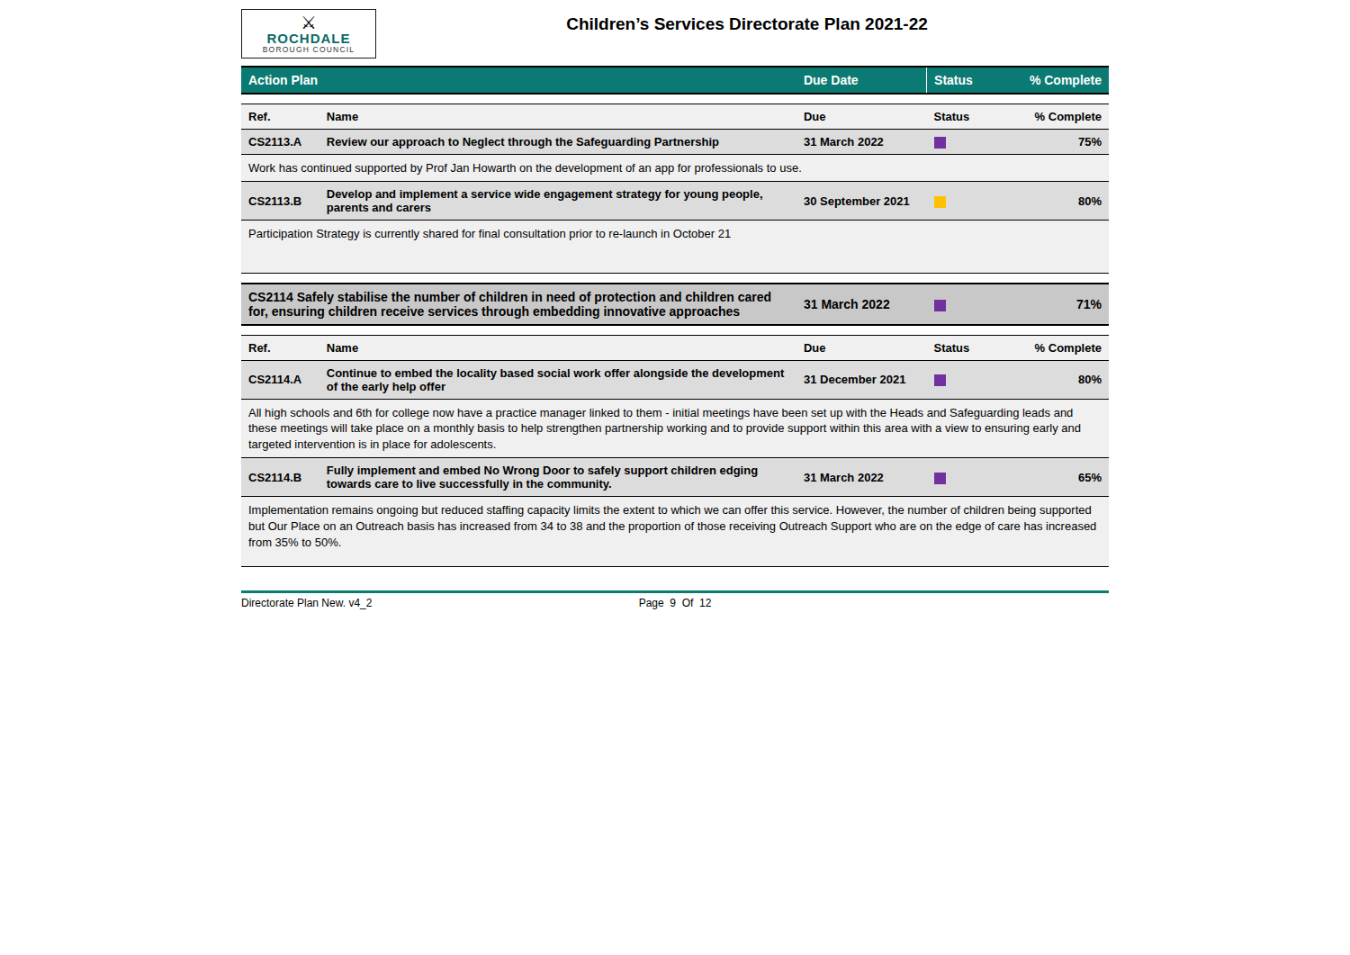⚔
ROCHDALE
BOROUGH COUNCIL
Children’s Services Directorate Plan 2021-22
| Action Plan | Due Date | Status | % Complete |
| --- | --- | --- | --- |
| Ref. | Name | Due | Status | % Complete |
| CS2113.A | Review our approach to Neglect through the Safeguarding Partnership | 31 March 2022 | | 75% |
| Work has continued supported by Prof Jan Howarth on the development of an app for professionals to use. |
| CS2113.B | Develop and implement a service wide engagement strategy for young people, parents and carers | 30 September 2021 | | 80% |
| Participation Strategy is currently shared for final consultation prior to re-launch in October 21 |
| CS2114 Safely stabilise the number of children in need of protection and children cared for, ensuring children receive services through embedding innovative approaches | 31 March 2022 | | 71% |
| Ref. | Name | Due | Status | % Complete |
| CS2114.A | Continue to embed the locality based social work offer alongside the development of the early help offer | 31 December 2021 | | 80% |
| All high schools and 6th for college now have a practice manager linked to them - initial meetings have been set up with the Heads and Safeguarding leads and these meetings will take place on a monthly basis to help strengthen partnership working and to provide support within this area with a view to ensuring early and targeted intervention is in place for adolescents. |
| CS2114.B | Fully implement and embed No Wrong Door to safely support children edging towards care to live successfully in the community. | 31 March 2022 | | 65% |
| Implementation remains ongoing but reduced staffing capacity limits the extent to which we can offer this service. However, the number of children being supported but Our Place on an Outreach basis has increased from 34 to 38 and the proportion of those receiving Outreach Support who are on the edge of care has increased from 35% to 50%. |
Directorate Plan New. v4_2
Page 9 Of 12